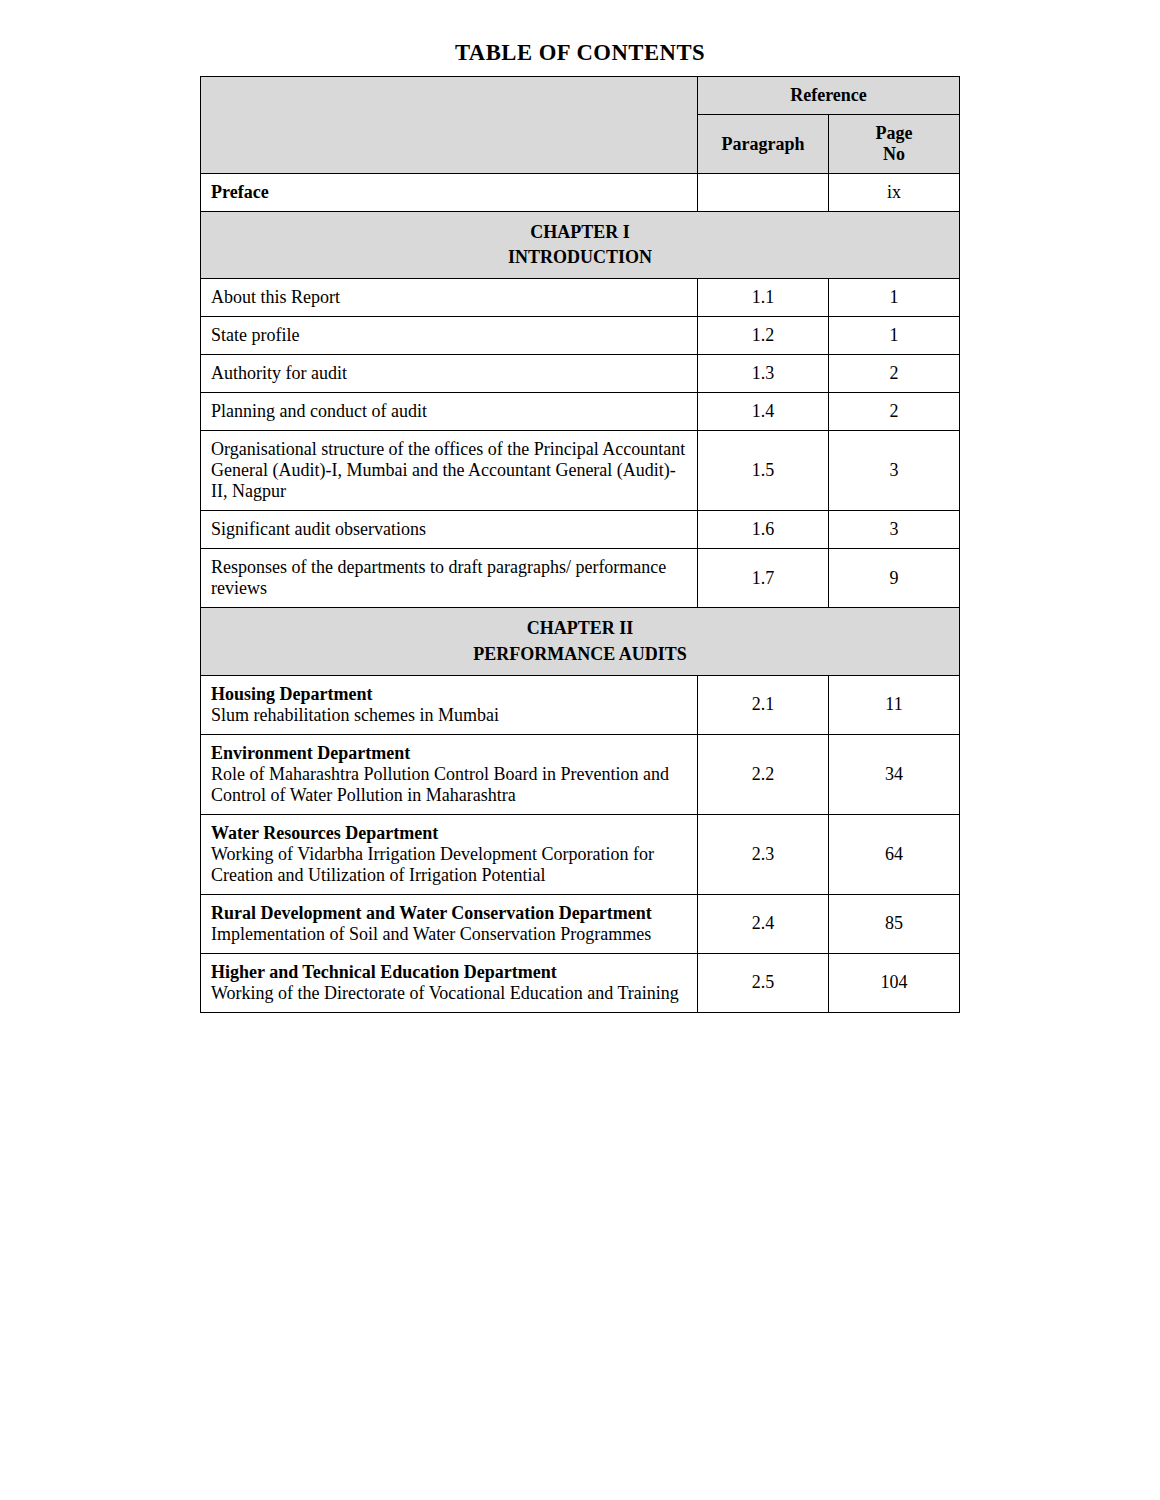TABLE OF CONTENTS
| | Reference |
| Paragraph | Page No |
| Preface | | ix |
| CHAPTER I INTRODUCTION |
| About this Report | 1.1 | 1 |
| State profile | 1.2 | 1 |
| Authority for audit | 1.3 | 2 |
| Planning and conduct of audit | 1.4 | 2 |
| Organisational structure of the offices of the Principal Accountant General (Audit)-I, Mumbai and the Accountant General (Audit)-II, Nagpur | 1.5 | 3 |
| Significant audit observations | 1.6 | 3 |
| Responses of the departments to draft paragraphs/ performance reviews | 1.7 | 9 |
| CHAPTER II PERFORMANCE AUDITS |
| Housing Department Slum rehabilitation schemes in Mumbai | 2.1 | 11 |
| Environment Department Role of Maharashtra Pollution Control Board in Prevention and Control of Water Pollution in Maharashtra | 2.2 | 34 |
| Water Resources Department Working of Vidarbha Irrigation Development Corporation for Creation and Utilization of Irrigation Potential | 2.3 | 64 |
| Rural Development and Water Conservation Department Implementation of Soil and Water Conservation Programmes | 2.4 | 85 |
| Higher and Technical Education Department Working of the Directorate of Vocational Education and Training | 2.5 | 104 |